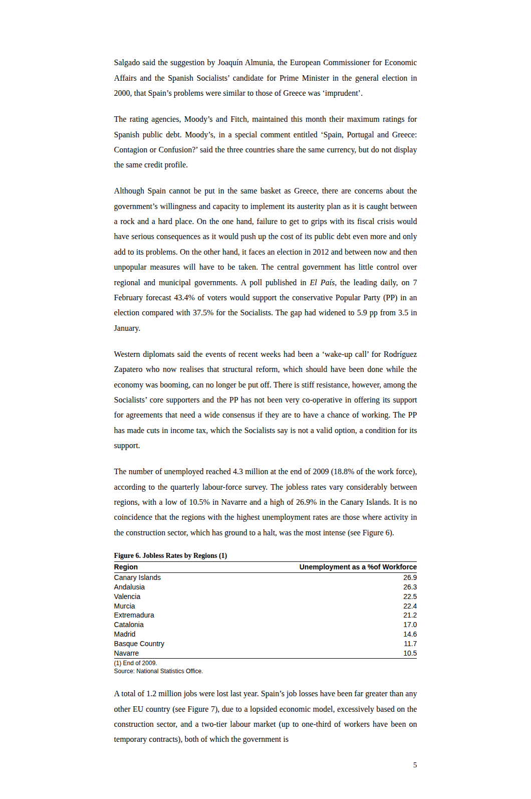Salgado said the suggestion by Joaquín Almunia, the European Commissioner for Economic Affairs and the Spanish Socialists’ candidate for Prime Minister in the general election in 2000, that Spain’s problems were similar to those of Greece was ‘imprudent’.
The rating agencies, Moody’s and Fitch, maintained this month their maximum ratings for Spanish public debt. Moody’s, in a special comment entitled ‘Spain, Portugal and Greece: Contagion or Confusion?’ said the three countries share the same currency, but do not display the same credit profile.
Although Spain cannot be put in the same basket as Greece, there are concerns about the government’s willingness and capacity to implement its austerity plan as it is caught between a rock and a hard place. On the one hand, failure to get to grips with its fiscal crisis would have serious consequences as it would push up the cost of its public debt even more and only add to its problems. On the other hand, it faces an election in 2012 and between now and then unpopular measures will have to be taken. The central government has little control over regional and municipal governments. A poll published in El País, the leading daily, on 7 February forecast 43.4% of voters would support the conservative Popular Party (PP) in an election compared with 37.5% for the Socialists. The gap had widened to 5.9 pp from 3.5 in January.
Western diplomats said the events of recent weeks had been a ‘wake-up call’ for Rodríguez Zapatero who now realises that structural reform, which should have been done while the economy was booming, can no longer be put off. There is stiff resistance, however, among the Socialists’ core supporters and the PP has not been very co-operative in offering its support for agreements that need a wide consensus if they are to have a chance of working. The PP has made cuts in income tax, which the Socialists say is not a valid option, a condition for its support.
The number of unemployed reached 4.3 million at the end of 2009 (18.8% of the work force), according to the quarterly labour-force survey. The jobless rates vary considerably between regions, with a low of 10.5% in Navarre and a high of 26.9% in the Canary Islands. It is no coincidence that the regions with the highest unemployment rates are those where activity in the construction sector, which has ground to a halt, was the most intense (see Figure 6).
Figure 6. Jobless Rates by Regions (1)
| Region | Unemployment as a %of Workforce |
| --- | --- |
| Canary Islands | 26.9 |
| Andalusia | 26.3 |
| Valencia | 22.5 |
| Murcia | 22.4 |
| Extremadura | 21.2 |
| Catalonia | 17.0 |
| Madrid | 14.6 |
| Basque Country | 11.7 |
| Navarre | 10.5 |
(1) End of 2009.
Source: National Statistics Office.
A total of 1.2 million jobs were lost last year. Spain’s job losses have been far greater than any other EU country (see Figure 7), due to a lopsided economic model, excessively based on the construction sector, and a two-tier labour market (up to one-third of workers have been on temporary contracts), both of which the government is
5